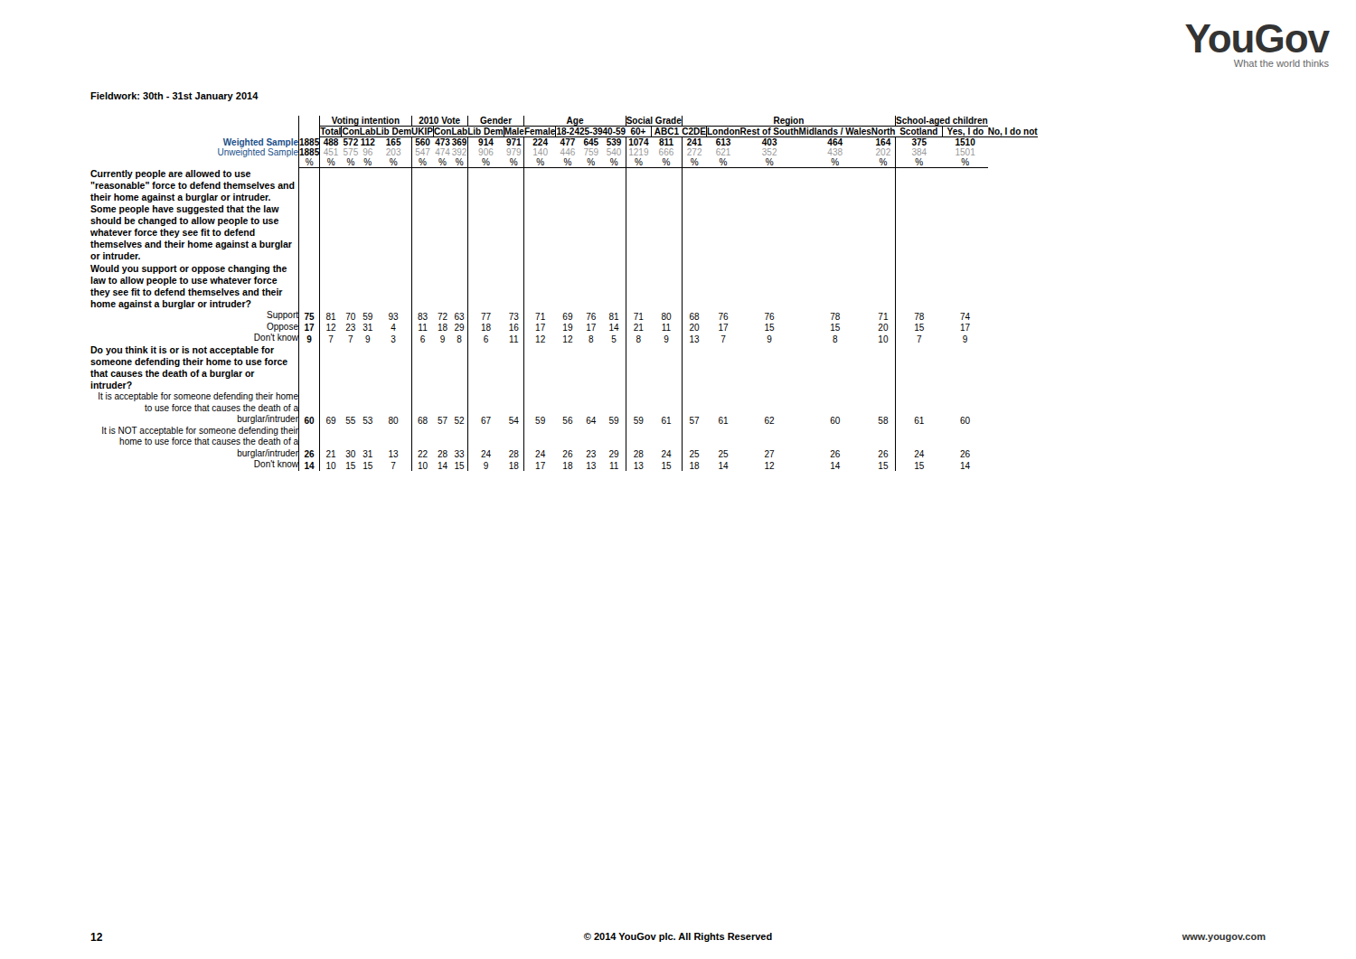You Gov
What the world thinks
Fieldwork: 30th - 31st January 2014
| | | Voting intention | 2010 Vote | Gender | Age | Social Grade | Region | School-aged children |
| | Total | Con | Lab | Lib Dem | UKIP | Con | Lab | Lib Dem | Male | Female | 18-24 | 25-39 | 40-59 | 60+ | ABC1 | C2DE | London | Rest of South | Midlands / Wales | North | Scotland | Yes, I do | No, I do not |
| Weighted Sample | 1885 | 488 | 572 | 112 | 165 | 560 | 473 | 369 | 914 | 971 | 224 | 477 | 645 | 539 | 1074 | 811 | 241 | 613 | 403 | 464 | 164 | 375 | 1510 |
| Unweighted Sample | 1885 | 451 | 575 | 96 | 203 | 547 | 474 | 392 | 906 | 979 | 140 | 446 | 759 | 540 | 1219 | 666 | 272 | 621 | 352 | 438 | 202 | 384 | 1501 |
| | % | % | % | % | % | % | % | % | % | % | % | % | % | % | % | % | % | % | % | % | % | % | % |
| Currently people are allowed to use "reasonable" force to defend themselves and their home against a burglar or intruder. Some people have suggested that the law should be changed to allow people to use whatever force they see fit to defend themselves and their home against a burglar or intruder. | | | | | | | | | | | | | | | | | | | | | | | |
| Would you support or oppose changing the law to allow people to use whatever force they see fit to defend themselves and their home against a burglar or intruder? | | | | | | | | | | | | | | | | | | | | | | | |
| Support | 75 | 81 | 70 | 59 | 93 | 83 | 72 | 63 | 77 | 73 | 71 | 69 | 76 | 81 | 71 | 80 | 68 | 76 | 76 | 78 | 71 | 78 | 74 |
| Oppose | 17 | 12 | 23 | 31 | 4 | 11 | 18 | 29 | 18 | 16 | 17 | 19 | 17 | 14 | 21 | 11 | 20 | 17 | 15 | 15 | 20 | 15 | 17 |
| Don't know | 9 | 7 | 7 | 9 | 3 | 6 | 9 | 8 | 6 | 11 | 12 | 12 | 8 | 5 | 8 | 9 | 13 | 7 | 9 | 8 | 10 | 7 | 9 |
| Do you think it is or is not acceptable for someone defending their home to use force that causes the death of a burglar or intruder? | | | | | | | | | | | | | | | | | | | | | | | |
| It is acceptable for someone defending their home to use force that causes the death of a burglar/intruder | 60 | 69 | 55 | 53 | 80 | 68 | 57 | 52 | 67 | 54 | 59 | 56 | 64 | 59 | 59 | 61 | 57 | 61 | 62 | 60 | 58 | 61 | 60 |
| It is NOT acceptable for someone defending their home to use force that causes the death of a burglar/intruder | 26 | 21 | 30 | 31 | 13 | 22 | 28 | 33 | 24 | 28 | 24 | 26 | 23 | 29 | 28 | 24 | 25 | 25 | 27 | 26 | 26 | 24 | 26 |
| Don't know | 14 | 10 | 15 | 15 | 7 | 10 | 14 | 15 | 9 | 18 | 17 | 18 | 13 | 11 | 13 | 15 | 18 | 14 | 12 | 14 | 15 | 15 | 14 |
12
© 2014 YouGov plc. All Rights Reserved
www.yougov.com